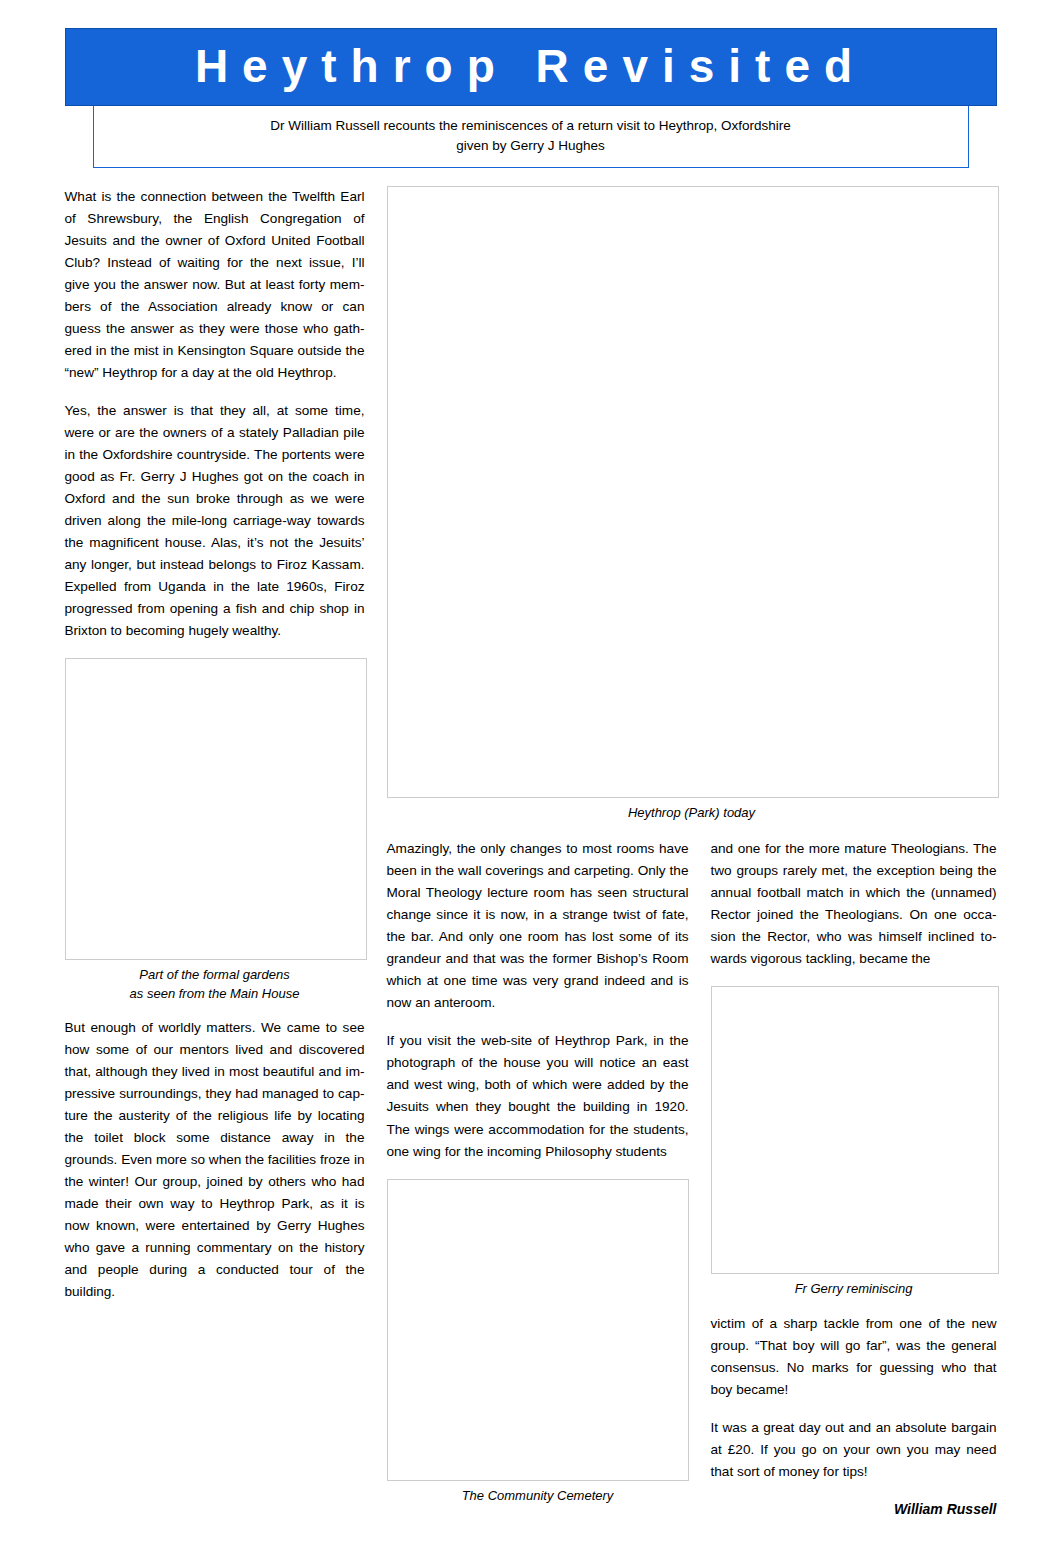Heythrop Revisited
Dr William Russell recounts the reminiscences of a return visit to Heythrop, Oxfordshire
given by Gerry J Hughes
What is the connection between the Twelfth Earl of Shrewsbury, the English Congregation of Jesuits and the owner of Oxford United Football Club? Instead of waiting for the next issue, I’ll give you the answer now. But at least forty members of the Association already know or can guess the answer as they were those who gathered in the mist in Kensington Square outside the “new” Heythrop for a day at the old Heythrop.
Yes, the answer is that they all, at some time, were or are the owners of a stately Palladian pile in the Oxfordshire countryside. The portents were good as Fr. Gerry J Hughes got on the coach in Oxford and the sun broke through as we were driven along the mile-long carriage-way towards the magnificent house. Alas, it’s not the Jesuits’ any longer, but instead belongs to Firoz Kassam. Expelled from Uganda in the late 1960s, Firoz progressed from opening a fish and chip shop in Brixton to becoming hugely wealthy.
Part of the formal gardens
as seen from the Main House
But enough of worldly matters. We came to see how some of our mentors lived and discovered that, although they lived in most beautiful and impressive surroundings, they had managed to capture the austerity of the religious life by locating the toilet block some distance away in the grounds. Even more so when the facilities froze in the winter! Our group, joined by others who had made their own way to Heythrop Park, as it is now known, were entertained by Gerry Hughes who gave a running commentary on the history and people during a conducted tour of the building.
Heythrop (Park) today
Amazingly, the only changes to most rooms have been in the wall coverings and carpeting. Only the Moral Theology lecture room has seen structural change since it is now, in a strange twist of fate, the bar. And only one room has lost some of its grandeur and that was the former Bishop’s Room which at one time was very grand indeed and is now an anteroom.
If you visit the web-site of Heythrop Park, in the photograph of the house you will notice an east and west wing, both of which were added by the Jesuits when they bought the building in 1920. The wings were accommodation for the students, one wing for the incoming Philosophy students
The Community Cemetery
and one for the more mature Theologians. The two groups rarely met, the exception being the annual football match in which the (unnamed) Rector joined the Theologians. On one occasion the Rector, who was himself inclined towards vigorous tackling, became the
Fr Gerry reminiscing
victim of a sharp tackle from one of the new group. “That boy will go far”, was the general consensus. No marks for guessing who that boy became!
It was a great day out and an absolute bargain at £20. If you go on your own you may need that sort of money for tips!
William Russell